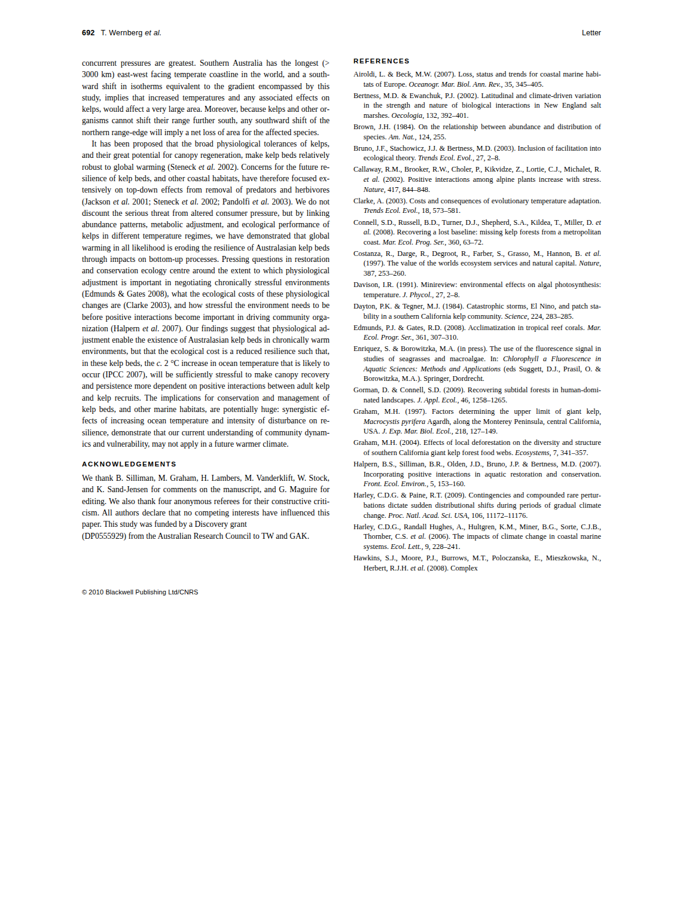692 T. Wernberg et al.
Letter
concurrent pressures are greatest. Southern Australia has the longest (> 3000 km) east-west facing temperate coastline in the world, and a southward shift in isotherms equivalent to the gradient encompassed by this study, implies that increased temperatures and any associated effects on kelps, would affect a very large area. Moreover, because kelps and other organisms cannot shift their range further south, any southward shift of the northern range-edge will imply a net loss of area for the affected species.
It has been proposed that the broad physiological tolerances of kelps, and their great potential for canopy regeneration, make kelp beds relatively robust to global warming (Steneck et al. 2002). Concerns for the future resilience of kelp beds, and other coastal habitats, have therefore focused extensively on top-down effects from removal of predators and herbivores (Jackson et al. 2001; Steneck et al. 2002; Pandolfi et al. 2003). We do not discount the serious threat from altered consumer pressure, but by linking abundance patterns, metabolic adjustment, and ecological performance of kelps in different temperature regimes, we have demonstrated that global warming in all likelihood is eroding the resilience of Australasian kelp beds through impacts on bottom-up processes. Pressing questions in restoration and conservation ecology centre around the extent to which physiological adjustment is important in negotiating chronically stressful environments (Edmunds & Gates 2008), what the ecological costs of these physiological changes are (Clarke 2003), and how stressful the environment needs to be before positive interactions become important in driving community organization (Halpern et al. 2007). Our findings suggest that physiological adjustment enable the existence of Australasian kelp beds in chronically warm environments, but that the ecological cost is a reduced resilience such that, in these kelp beds, the c. 2 °C increase in ocean temperature that is likely to occur (IPCC 2007), will be sufficiently stressful to make canopy recovery and persistence more dependent on positive interactions between adult kelp and kelp recruits. The implications for conservation and management of kelp beds, and other marine habitats, are potentially huge: synergistic effects of increasing ocean temperature and intensity of disturbance on resilience, demonstrate that our current understanding of community dynamics and vulnerability, may not apply in a future warmer climate.
Acknowledgements
We thank B. Silliman, M. Graham, H. Lambers, M. Vanderklift, W. Stock, and K. Sand-Jensen for comments on the manuscript, and G. Maguire for editing. We also thank four anonymous referees for their constructive criticism. All authors declare that no competing interests have influenced this paper. This study was funded by a Discovery grant
(DP0555929) from the Australian Research Council to TW and GAK.
References
Airoldi, L. & Beck, M.W. (2007). Loss, status and trends for coastal marine habitats of Europe. Oceanogr. Mar. Biol. Ann. Rev., 35, 345–405.
Bertness, M.D. & Ewanchuk, P.J. (2002). Latitudinal and climate-driven variation in the strength and nature of biological interactions in New England salt marshes. Oecologia, 132, 392–401.
Brown, J.H. (1984). On the relationship between abundance and distribution of species. Am. Nat., 124, 255.
Bruno, J.F., Stachowicz, J.J. & Bertness, M.D. (2003). Inclusion of facilitation into ecological theory. Trends Ecol. Evol., 27, 2–8.
Callaway, R.M., Brooker, R.W., Choler, P., Kikvidze, Z., Lortie, C.J., Michalet, R. et al. (2002). Positive interactions among alpine plants increase with stress. Nature, 417, 844–848.
Clarke, A. (2003). Costs and consequences of evolutionary temperature adaptation. Trends Ecol. Evol., 18, 573–581.
Connell, S.D., Russell, B.D., Turner, D.J., Shepherd, S.A., Kildea, T., Miller, D. et al. (2008). Recovering a lost baseline: missing kelp forests from a metropolitan coast. Mar. Ecol. Prog. Ser., 360, 63–72.
Costanza, R., Darge, R., Degroot, R., Farber, S., Grasso, M., Hannon, B. et al. (1997). The value of the worlds ecosystem services and natural capital. Nature, 387, 253–260.
Davison, I.R. (1991). Minireview: environmental effects on algal photosynthesis: temperature. J. Phycol., 27, 2–8.
Dayton, P.K. & Tegner, M.J. (1984). Catastrophic storms, El Nino, and patch stability in a southern California kelp community. Science, 224, 283–285.
Edmunds, P.J. & Gates, R.D. (2008). Acclimatization in tropical reef corals. Mar. Ecol. Progr. Ser., 361, 307–310.
Enriquez, S. & Borowitzka, M.A. (in press). The use of the fluorescence signal in studies of seagrasses and macroalgae. In: Chlorophyll a Fluorescence in Aquatic Sciences: Methods and Applications (eds Suggett, D.J., Prasil, O. & Borowitzka, M.A.). Springer, Dordrecht.
Gorman, D. & Connell, S.D. (2009). Recovering subtidal forests in human-dominated landscapes. J. Appl. Ecol., 46, 1258–1265.
Graham, M.H. (1997). Factors determining the upper limit of giant kelp, Macrocystis pyrifera Agardh, along the Monterey Peninsula, central California, USA. J. Exp. Mar. Biol. Ecol., 218, 127–149.
Graham, M.H. (2004). Effects of local deforestation on the diversity and structure of southern California giant kelp forest food webs. Ecosystems, 7, 341–357.
Halpern, B.S., Silliman, B.R., Olden, J.D., Bruno, J.P. & Bertness, M.D. (2007). Incorporating positive interactions in aquatic restoration and conservation. Front. Ecol. Environ., 5, 153–160.
Harley, C.D.G. & Paine, R.T. (2009). Contingencies and compounded rare perturbations dictate sudden distributional shifts during periods of gradual climate change. Proc. Natl. Acad. Sci. USA, 106, 11172–11176.
Harley, C.D.G., Randall Hughes, A., Hultgren, K.M., Miner, B.G., Sorte, C.J.B., Thornber, C.S. et al. (2006). The impacts of climate change in coastal marine systems. Ecol. Lett., 9, 228–241.
Hawkins, S.J., Moore, P.J., Burrows, M.T., Poloczanska, E., Mieszkowska, N., Herbert, R.J.H. et al. (2008). Complex
© 2010 Blackwell Publishing Ltd/CNRS